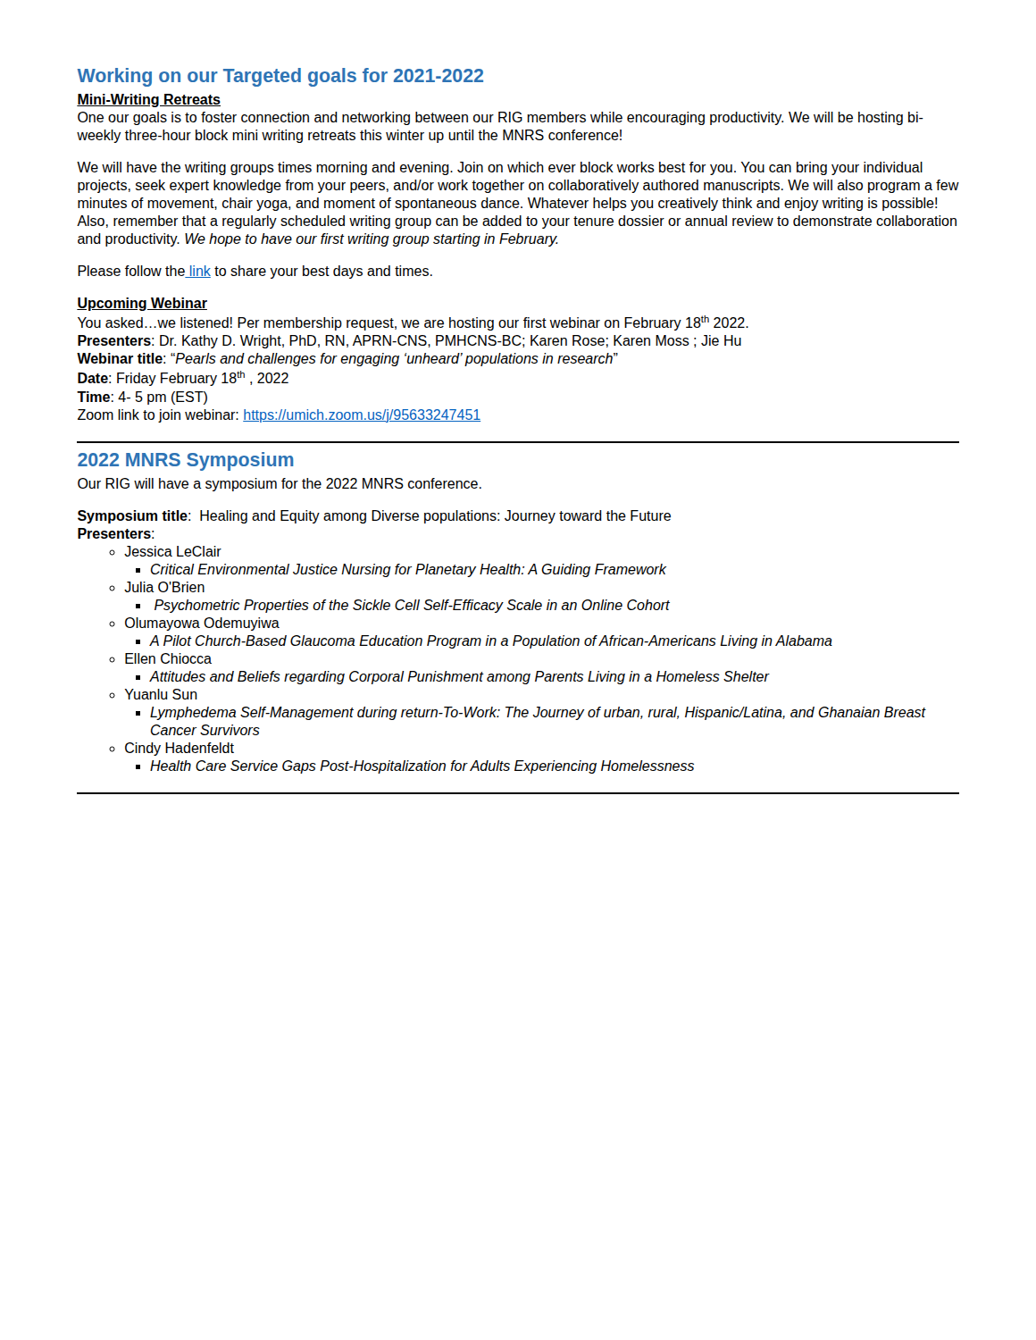Working on our Targeted goals for 2021-2022
Mini-Writing Retreats
One our goals is to foster connection and networking between our RIG members while encouraging productivity. We will be hosting bi-weekly three-hour block mini writing retreats this winter up until the MNRS conference!
We will have the writing groups times morning and evening. Join on which ever block works best for you. You can bring your individual projects, seek expert knowledge from your peers, and/or work together on collaboratively authored manuscripts. We will also program a few minutes of movement, chair yoga, and moment of spontaneous dance. Whatever helps you creatively think and enjoy writing is possible! Also, remember that a regularly scheduled writing group can be added to your tenure dossier or annual review to demonstrate collaboration and productivity. We hope to have our first writing group starting in February.
Please follow the link to share your best days and times.
Upcoming Webinar
You asked…we listened! Per membership request, we are hosting our first webinar on February 18th 2022.
Presenters: Dr. Kathy D. Wright, PhD, RN, APRN-CNS, PMHCNS-BC; Karen Rose; Karen Moss ; Jie Hu
Webinar title: “Pearls and challenges for engaging ‘unheard’ populations in research”
Date: Friday February 18th , 2022
Time: 4- 5 pm (EST)
Zoom link to join webinar: https://umich.zoom.us/j/95633247451
2022 MNRS Symposium
Our RIG will have a symposium for the 2022 MNRS conference.
Symposium title: Healing and Equity among Diverse populations: Journey toward the Future
Presenters:
Jessica LeClair
Critical Environmental Justice Nursing for Planetary Health: A Guiding Framework
Julia O'Brien
Psychometric Properties of the Sickle Cell Self-Efficacy Scale in an Online Cohort
Olumayowa Odemuyiwa
A Pilot Church-Based Glaucoma Education Program in a Population of African-Americans Living in Alabama
Ellen Chiocca
Attitudes and Beliefs regarding Corporal Punishment among Parents Living in a Homeless Shelter
Yuanlu Sun
Lymphedema Self-Management during return-To-Work: The Journey of urban, rural, Hispanic/Latina, and Ghanaian Breast Cancer Survivors
Cindy Hadenfeldt
Health Care Service Gaps Post-Hospitalization for Adults Experiencing Homelessness